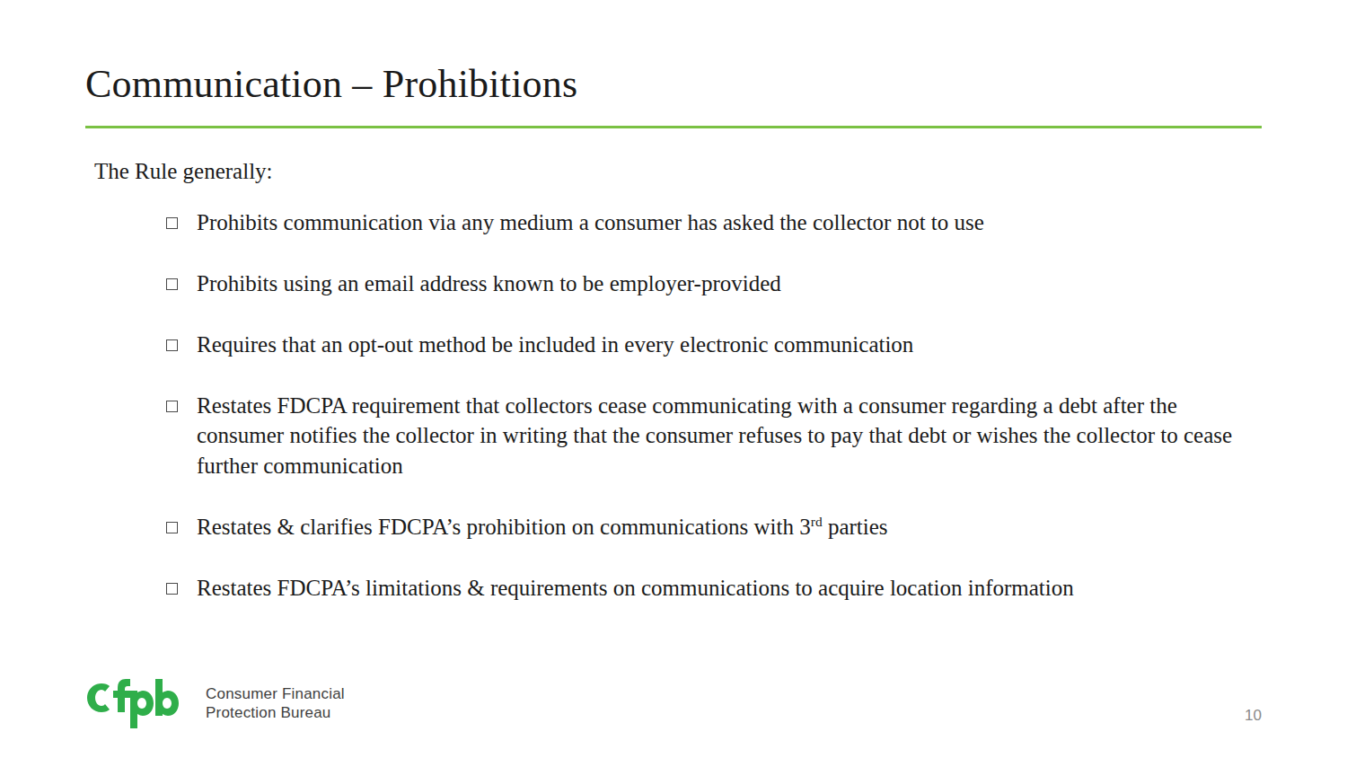Communication – Prohibitions
The Rule generally:
Prohibits communication via any medium a consumer has asked the collector not to use
Prohibits using an email address known to be employer-provided
Requires that an opt-out method be included in every electronic communication
Restates FDCPA requirement that collectors cease communicating with a consumer regarding a debt after the consumer notifies the collector in writing that the consumer refuses to pay that debt or wishes the collector to cease further communication
Restates & clarifies FDCPA’s prohibition on communications with 3rd parties
Restates FDCPA’s limitations & requirements on communications to acquire location information
Consumer Financial
Protection Bureau
10